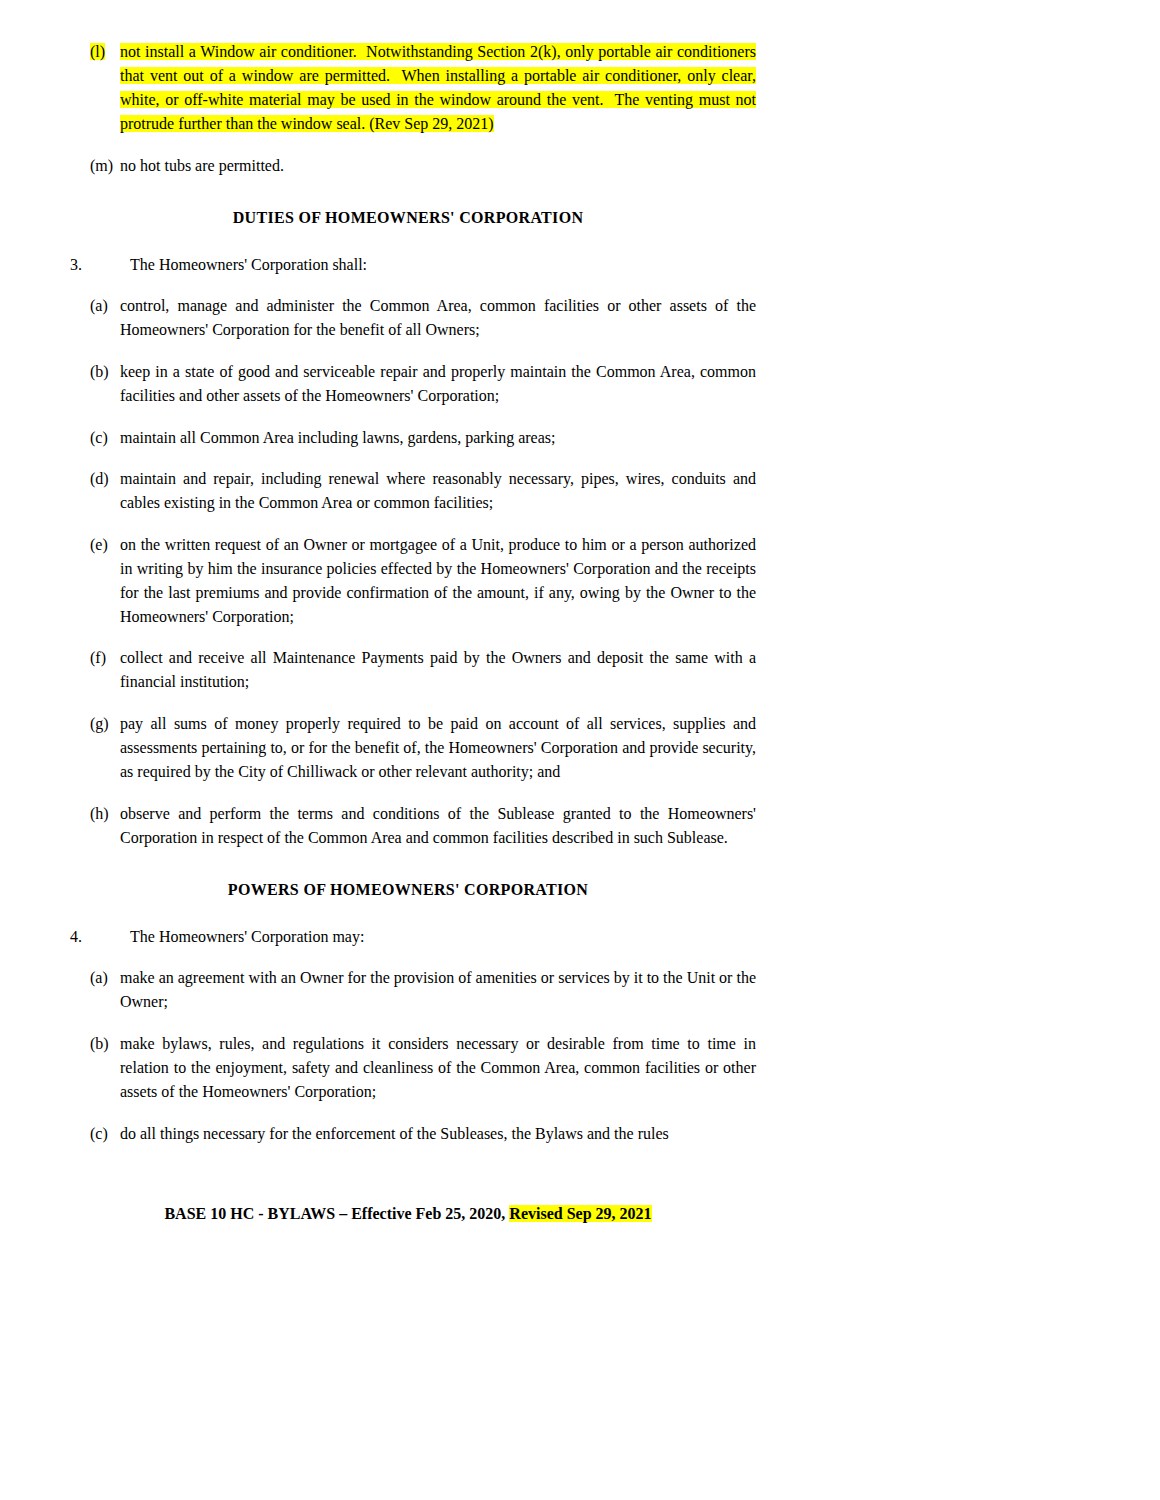(l)
not install a Window air conditioner. Notwithstanding Section 2(k), only portable air conditioners that vent out of a window are permitted. When installing a portable air conditioner, only clear, white, or off-white material may be used in the window around the vent. The venting must not protrude further than the window seal. (Rev Sep 29, 2021)
(m)
no hot tubs are permitted.
DUTIES OF HOMEOWNERS' CORPORATION
3.
The Homeowners' Corporation shall:
(a)
control, manage and administer the Common Area, common facilities or other assets of the Homeowners' Corporation for the benefit of all Owners;
(b)
keep in a state of good and serviceable repair and properly maintain the Common Area, common facilities and other assets of the Homeowners' Corporation;
(c)
maintain all Common Area including lawns, gardens, parking areas;
(d)
maintain and repair, including renewal where reasonably necessary, pipes, wires, conduits and cables existing in the Common Area or common facilities;
(e)
on the written request of an Owner or mortgagee of a Unit, produce to him or a person authorized in writing by him the insurance policies effected by the Homeowners' Corporation and the receipts for the last premiums and provide confirmation of the amount, if any, owing by the Owner to the Homeowners' Corporation;
(f)
collect and receive all Maintenance Payments paid by the Owners and deposit the same with a financial institution;
(g)
pay all sums of money properly required to be paid on account of all services, supplies and assessments pertaining to, or for the benefit of, the Homeowners' Corporation and provide security, as required by the City of Chilliwack or other relevant authority; and
(h)
observe and perform the terms and conditions of the Sublease granted to the Homeowners' Corporation in respect of the Common Area and common facilities described in such Sublease.
POWERS OF HOMEOWNERS' CORPORATION
4.
The Homeowners' Corporation may:
(a)
make an agreement with an Owner for the provision of amenities or services by it to the Unit or the Owner;
(b)
make bylaws, rules, and regulations it considers necessary or desirable from time to time in relation to the enjoyment, safety and cleanliness of the Common Area, common facilities or other assets of the Homeowners' Corporation;
(c)
do all things necessary for the enforcement of the Subleases, the Bylaws and the rules
BASE 10 HC - BYLAWS – Effective Feb 25, 2020, Revised Sep 29, 2021